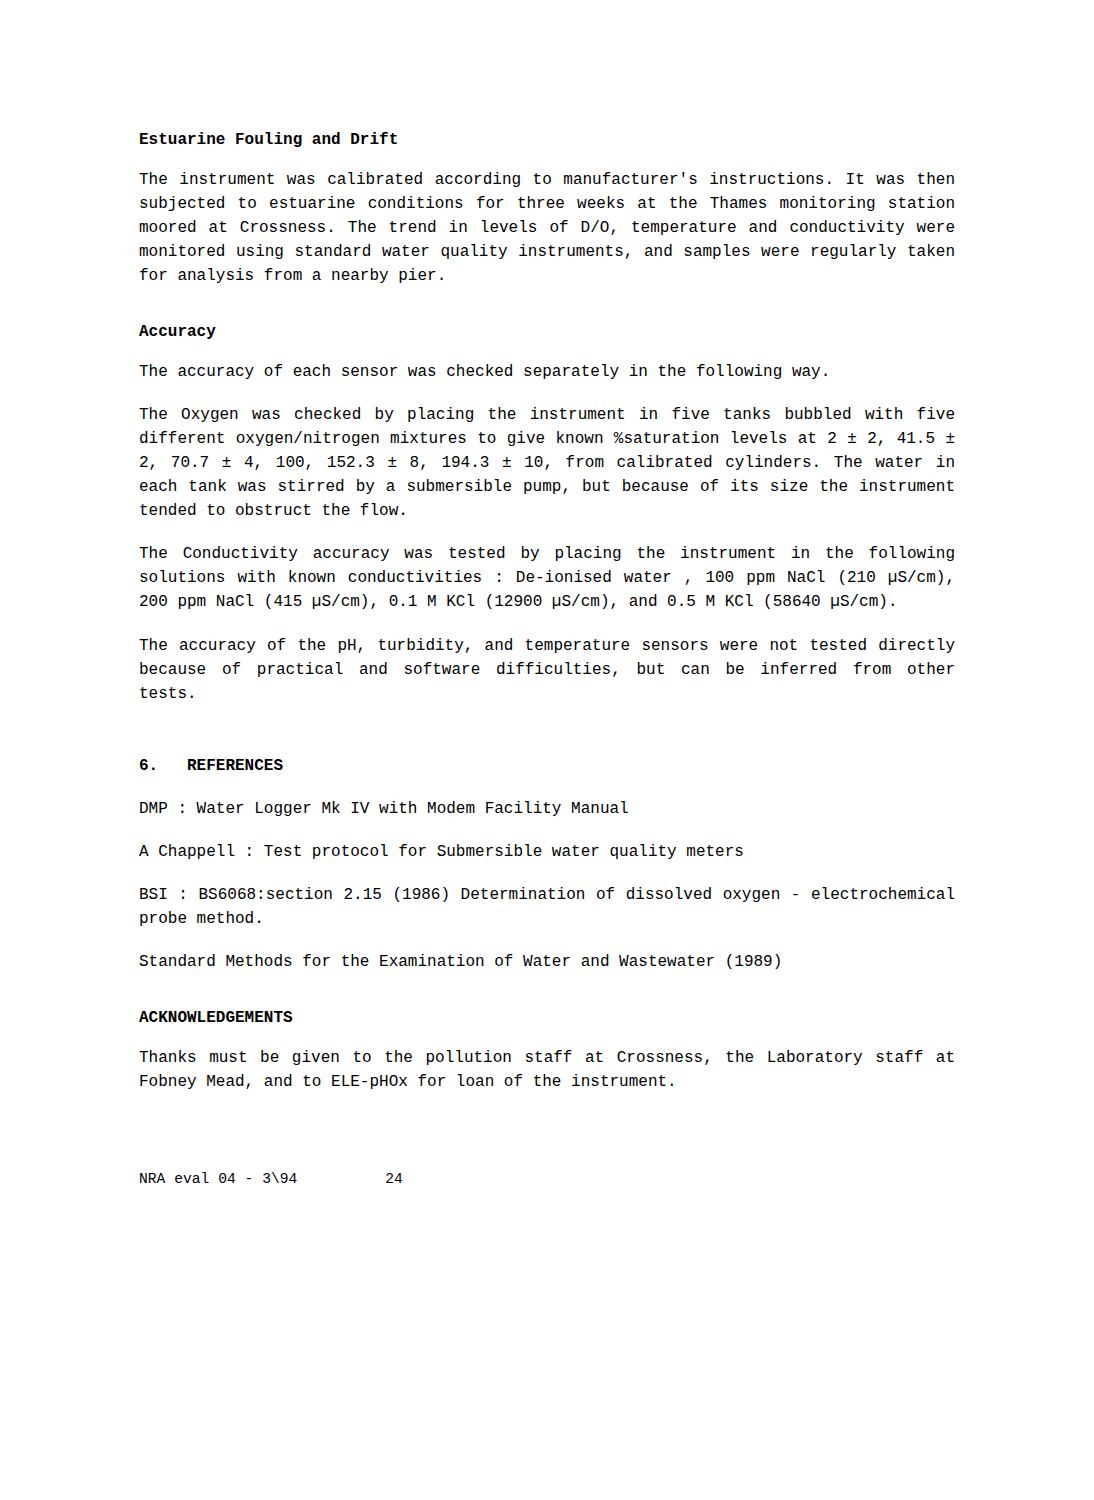Estuarine Fouling and Drift
The instrument was calibrated according to manufacturer's instructions. It was then subjected to estuarine conditions for three weeks at the Thames monitoring station moored at Crossness. The trend in levels of D/O, temperature and conductivity were monitored using standard water quality instruments, and samples were regularly taken for analysis from a nearby pier.
Accuracy
The accuracy of each sensor was checked separately in the following way.
The Oxygen was checked by placing the instrument in five tanks bubbled with five different oxygen/nitrogen mixtures to give known %saturation levels at 2 ± 2, 41.5 ± 2, 70.7 ± 4, 100, 152.3 ± 8, 194.3 ± 10, from calibrated cylinders. The water in each tank was stirred by a submersible pump, but because of its size the instrument tended to obstruct the flow.
The Conductivity accuracy was tested by placing the instrument in the following solutions with known conductivities : De-ionised water , 100 ppm NaCl (210 µS/cm), 200 ppm NaCl (415 µS/cm), 0.1 M KCl (12900 µS/cm), and 0.5 M KCl (58640 µS/cm).
The accuracy of the pH, turbidity, and temperature sensors were not tested directly because of practical and software difficulties, but can be inferred from other tests.
6. REFERENCES
DMP : Water Logger Mk IV with Modem Facility Manual
A Chappell : Test protocol for Submersible water quality meters
BSI : BS6068:section 2.15 (1986) Determination of dissolved oxygen - electrochemical probe method.
Standard Methods for the Examination of Water and Wastewater (1989)
ACKNOWLEDGEMENTS
Thanks must be given to the pollution staff at Crossness, the Laboratory staff at Fobney Mead, and to ELE-pHOx for loan of the instrument.
NRA eval 04 - 3\9424